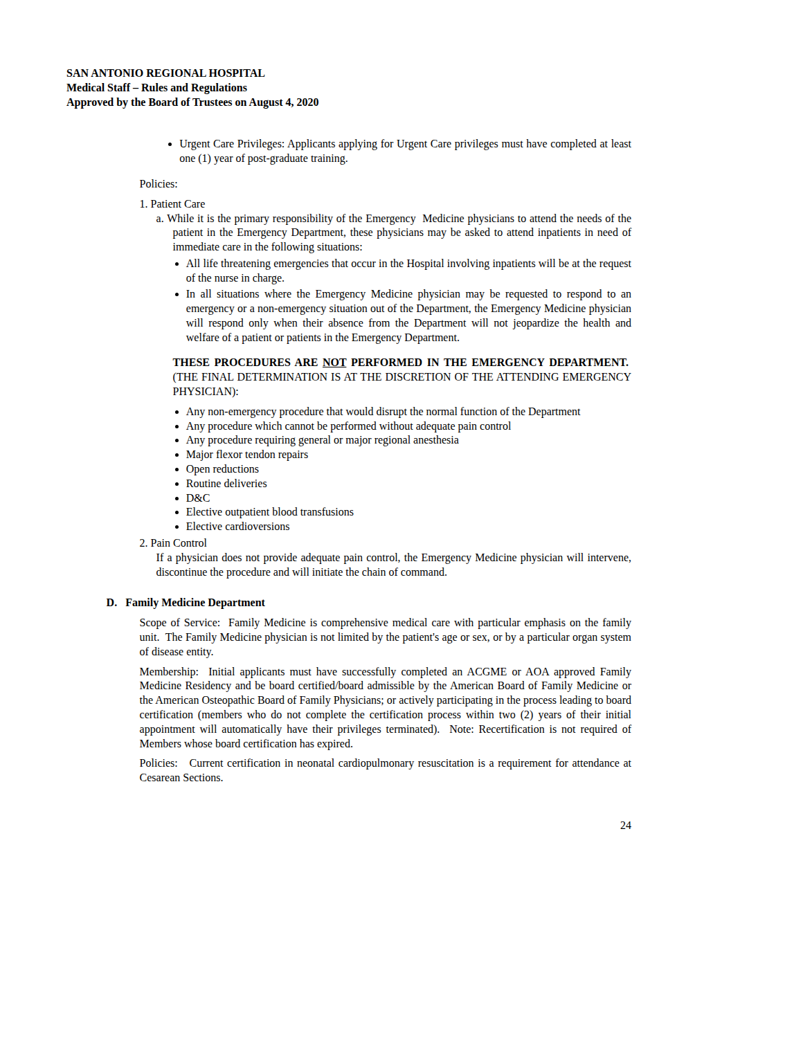SAN ANTONIO REGIONAL HOSPITAL
Medical Staff – Rules and Regulations
Approved by the Board of Trustees on August 4, 2020
Urgent Care Privileges: Applicants applying for Urgent Care privileges must have completed at least one (1) year of post-graduate training.
Policies:
1. Patient Care
a. While it is the primary responsibility of the Emergency Medicine physicians to attend the needs of the patient in the Emergency Department, these physicians may be asked to attend inpatients in need of immediate care in the following situations:
All life threatening emergencies that occur in the Hospital involving inpatients will be at the request of the nurse in charge.
In all situations where the Emergency Medicine physician may be requested to respond to an emergency or a non-emergency situation out of the Department, the Emergency Medicine physician will respond only when their absence from the Department will not jeopardize the health and welfare of a patient or patients in the Emergency Department.
THESE PROCEDURES ARE NOT PERFORMED IN THE EMERGENCY DEPARTMENT. (THE FINAL DETERMINATION IS AT THE DISCRETION OF THE ATTENDING EMERGENCY PHYSICIAN):
Any non-emergency procedure that would disrupt the normal function of the Department
Any procedure which cannot be performed without adequate pain control
Any procedure requiring general or major regional anesthesia
Major flexor tendon repairs
Open reductions
Routine deliveries
D&C
Elective outpatient blood transfusions
Elective cardioversions
2. Pain Control
If a physician does not provide adequate pain control, the Emergency Medicine physician will intervene, discontinue the procedure and will initiate the chain of command.
D. Family Medicine Department
Scope of Service: Family Medicine is comprehensive medical care with particular emphasis on the family unit. The Family Medicine physician is not limited by the patient's age or sex, or by a particular organ system of disease entity.
Membership: Initial applicants must have successfully completed an ACGME or AOA approved Family Medicine Residency and be board certified/board admissible by the American Board of Family Medicine or the American Osteopathic Board of Family Physicians; or actively participating in the process leading to board certification (members who do not complete the certification process within two (2) years of their initial appointment will automatically have their privileges terminated). Note: Recertification is not required of Members whose board certification has expired.
Policies: Current certification in neonatal cardiopulmonary resuscitation is a requirement for attendance at Cesarean Sections.
24